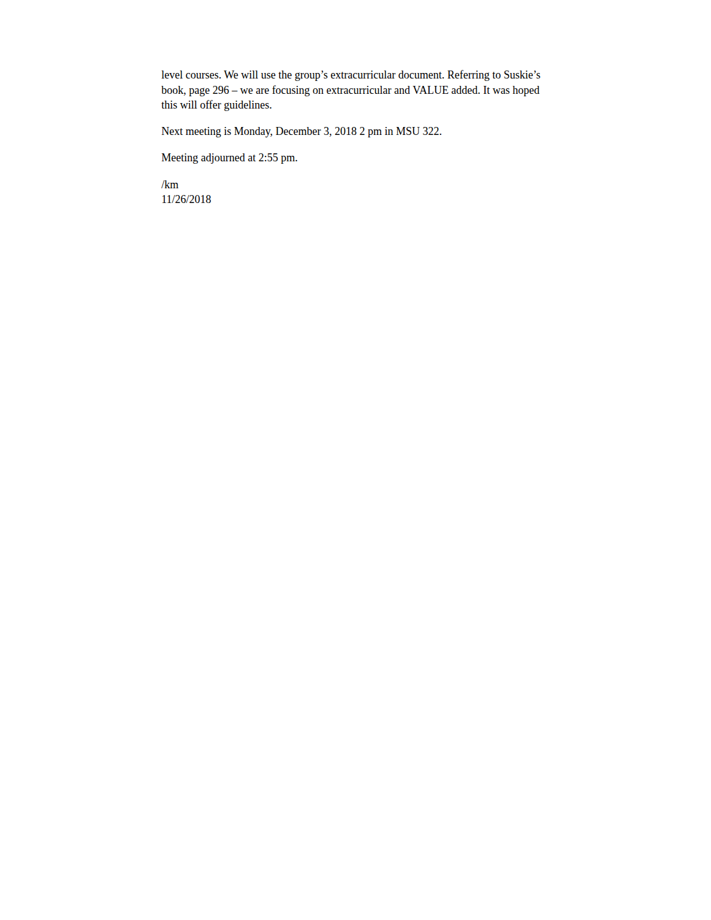level courses. We will use the group’s extracurricular document. Referring to Suskie’s book, page 296 – we are focusing on extracurricular and VALUE added. It was hoped this will offer guidelines.
Next meeting is Monday, December 3, 2018 2 pm in MSU 322.
Meeting adjourned at 2:55 pm.
/km 11/26/2018